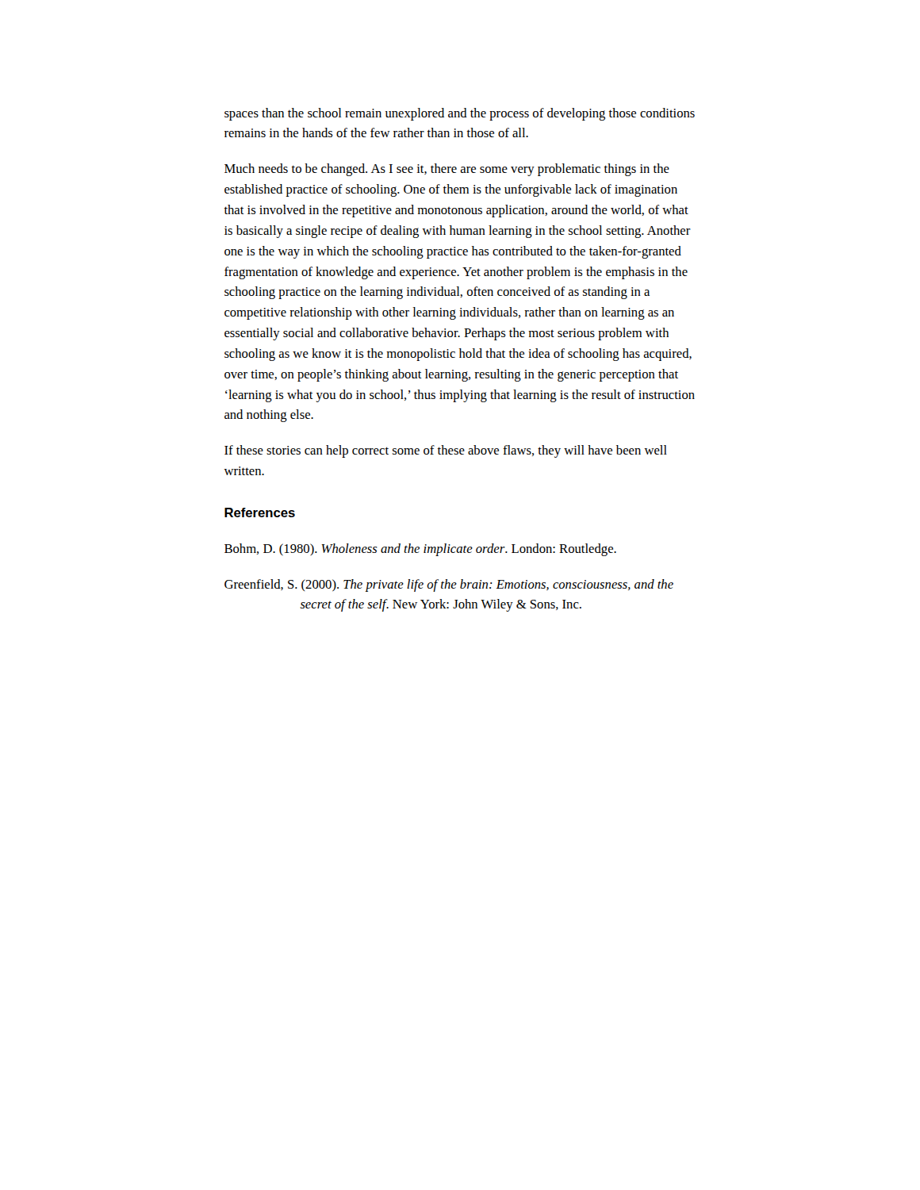spaces than the school remain unexplored and the process of developing those conditions remains in the hands of the few rather than in those of all.
Much needs to be changed. As I see it, there are some very problematic things in the established practice of schooling. One of them is the unforgivable lack of imagination that is involved in the repetitive and monotonous application, around the world, of what is basically a single recipe of dealing with human learning in the school setting. Another one is the way in which the schooling practice has contributed to the taken-for-granted fragmentation of knowledge and experience. Yet another problem is the emphasis in the schooling practice on the learning individual, often conceived of as standing in a competitive relationship with other learning individuals, rather than on learning as an essentially social and collaborative behavior. Perhaps the most serious problem with schooling as we know it is the monopolistic hold that the idea of schooling has acquired, over time, on people’s thinking about learning, resulting in the generic perception that ‘learning is what you do in school,’ thus implying that learning is the result of instruction and nothing else.
If these stories can help correct some of these above flaws, they will have been well written.
References
Bohm, D. (1980). Wholeness and the implicate order. London: Routledge.
Greenfield, S. (2000). The private life of the brain: Emotions, consciousness, and the secret of the self. New York: John Wiley & Sons, Inc.